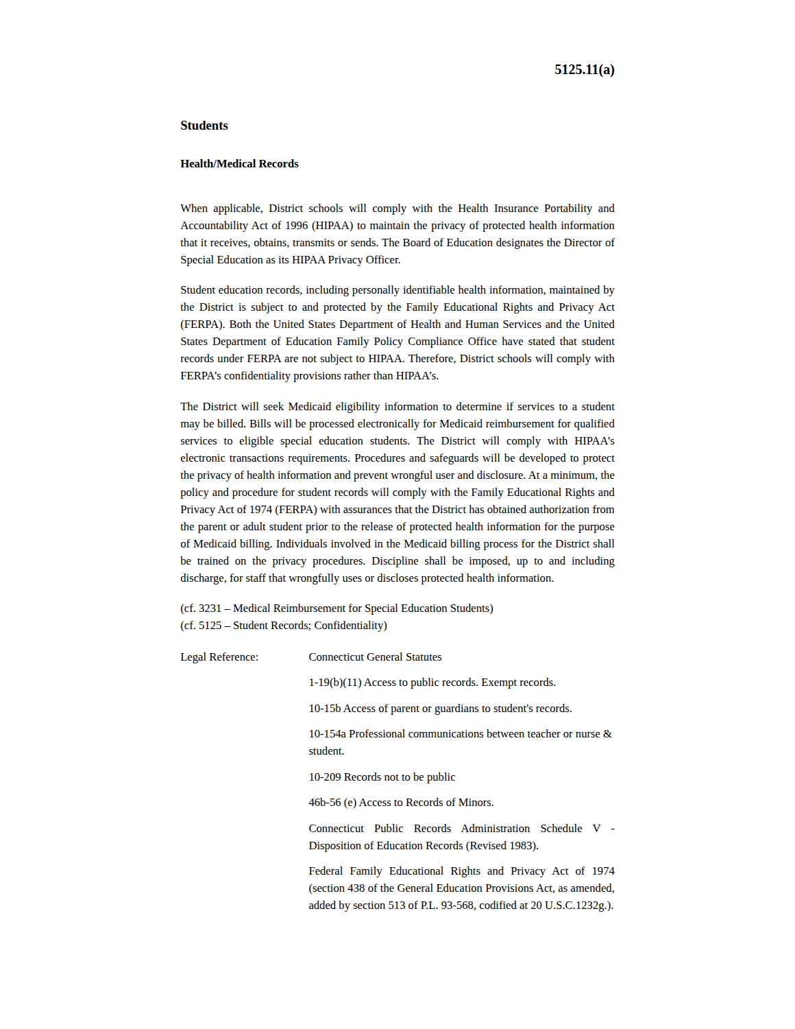5125.11(a)
Students
Health/Medical Records
When applicable, District schools will comply with the Health Insurance Portability and Accountability Act of 1996 (HIPAA) to maintain the privacy of protected health information that it receives, obtains, transmits or sends. The Board of Education designates the Director of Special Education as its HIPAA Privacy Officer.
Student education records, including personally identifiable health information, maintained by the District is subject to and protected by the Family Educational Rights and Privacy Act (FERPA). Both the United States Department of Health and Human Services and the United States Department of Education Family Policy Compliance Office have stated that student records under FERPA are not subject to HIPAA. Therefore, District schools will comply with FERPA’s confidentiality provisions rather than HIPAA’s.
The District will seek Medicaid eligibility information to determine if services to a student may be billed. Bills will be processed electronically for Medicaid reimbursement for qualified services to eligible special education students. The District will comply with HIPAA’s electronic transactions requirements. Procedures and safeguards will be developed to protect the privacy of health information and prevent wrongful user and disclosure. At a minimum, the policy and procedure for student records will comply with the Family Educational Rights and Privacy Act of 1974 (FERPA) with assurances that the District has obtained authorization from the parent or adult student prior to the release of protected health information for the purpose of Medicaid billing. Individuals involved in the Medicaid billing process for the District shall be trained on the privacy procedures. Discipline shall be imposed, up to and including discharge, for staff that wrongfully uses or discloses protected health information.
(cf. 3231 – Medical Reimbursement for Special Education Students)
(cf. 5125 – Student Records; Confidentiality)
| Legal Reference: | Connecticut General Statutes |
| | 1-19(b)(11) Access to public records. Exempt records. |
| | 10-15b Access of parent or guardians to student's records. |
| | 10-154a Professional communications between teacher or nurse & student. |
| | 10-209 Records not to be public |
| | 46b-56 (e) Access to Records of Minors. |
| | Connecticut Public Records Administration Schedule V - Disposition of Education Records (Revised 1983). |
| | Federal Family Educational Rights and Privacy Act of 1974 (section 438 of the General Education Provisions Act, as amended, added by section 513 of P.L. 93-568, codified at 20 U.S.C.1232g.). |